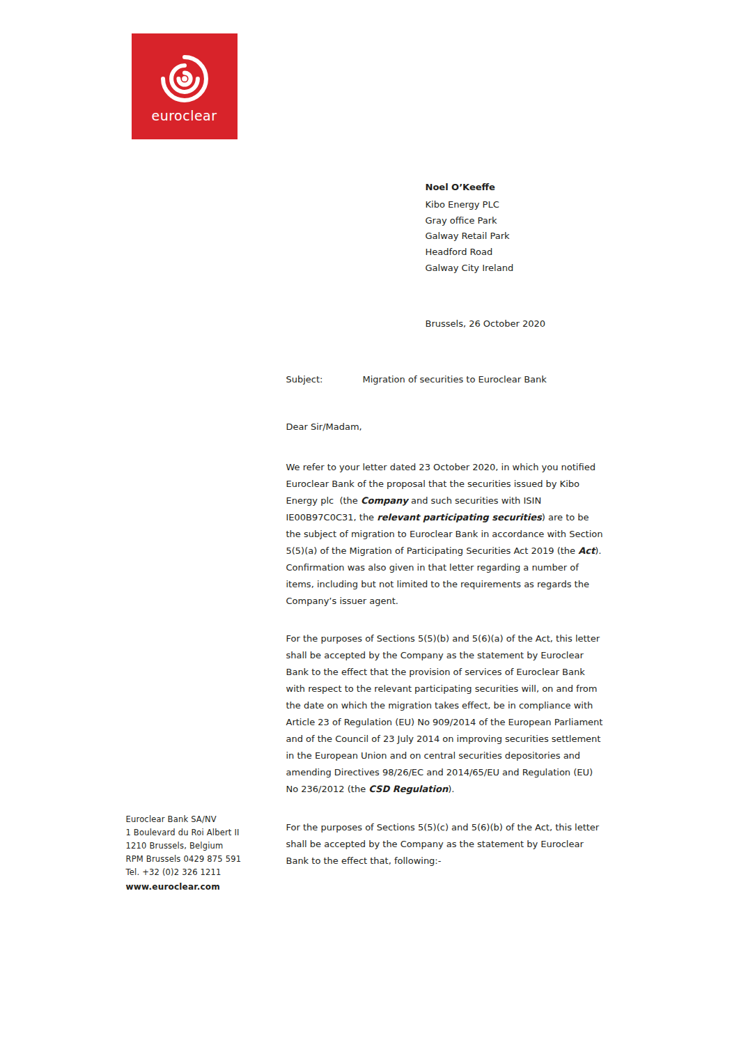euroclear
Noel O’Keeffe
Kibo Energy PLC
Gray office Park
Galway Retail Park
Headford Road
Galway City Ireland
Brussels, 26 October 2020
Subject: Migration of securities to Euroclear Bank
Dear Sir/Madam,
We refer to your letter dated 23 October 2020, in which you notified Euroclear Bank of the proposal that the securities issued by Kibo Energy plc (the Company and such securities with ISIN IE00B97C0C31, the relevant participating securities) are to be the subject of migration to Euroclear Bank in accordance with Section 5(5)(a) of the Migration of Participating Securities Act 2019 (the Act). Confirmation was also given in that letter regarding a number of items, including but not limited to the requirements as regards the Company’s issuer agent.
For the purposes of Sections 5(5)(b) and 5(6)(a) of the Act, this letter shall be accepted by the Company as the statement by Euroclear Bank to the effect that the provision of services of Euroclear Bank with respect to the relevant participating securities will, on and from the date on which the migration takes effect, be in compliance with Article 23 of Regulation (EU) No 909/2014 of the European Parliament and of the Council of 23 July 2014 on improving securities settlement in the European Union and on central securities depositories and amending Directives 98/26/EC and 2014/65/EU and Regulation (EU) No 236/2012 (the CSD Regulation).
For the purposes of Sections 5(5)(c) and 5(6)(b) of the Act, this letter shall be accepted by the Company as the statement by Euroclear Bank to the effect that, following:-
Euroclear Bank SA/NV
1 Boulevard du Roi Albert II
1210 Brussels, Belgium
RPM Brussels 0429 875 591
Tel. +32 (0)2 326 1211
www.euroclear.com